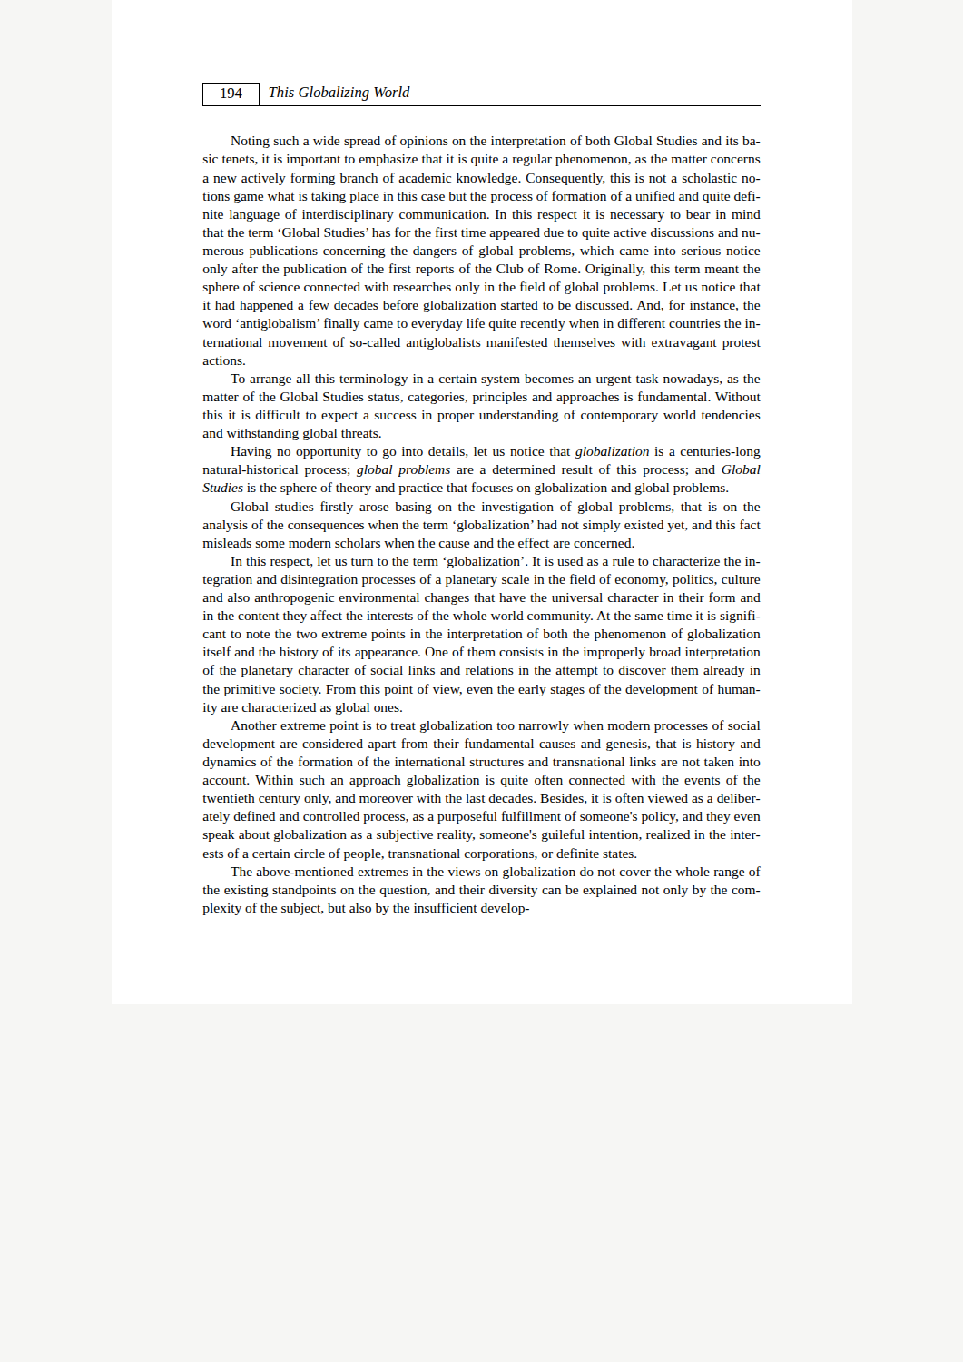194
This Globalizing World
Noting such a wide spread of opinions on the interpretation of both Global Studies and its basic tenets, it is important to emphasize that it is quite a regular phenomenon, as the matter concerns a new actively forming branch of academic knowledge. Consequently, this is not a scholastic notions game what is taking place in this case but the process of formation of a unified and quite definite language of interdisciplinary communication. In this respect it is necessary to bear in mind that the term ‘Global Studies’ has for the first time appeared due to quite active discussions and numerous publications concerning the dangers of global problems, which came into serious notice only after the publication of the first reports of the Club of Rome. Originally, this term meant the sphere of science connected with researches only in the field of global problems. Let us notice that it had happened a few decades before globalization started to be discussed. And, for instance, the word ‘antiglobalism’ finally came to everyday life quite recently when in different countries the international movement of so-called antiglobalists manifested themselves with extravagant protest actions.
To arrange all this terminology in a certain system becomes an urgent task nowadays, as the matter of the Global Studies status, categories, principles and approaches is fundamental. Without this it is difficult to expect a success in proper understanding of contemporary world tendencies and withstanding global threats.
Having no opportunity to go into details, let us notice that globalization is a centuries-long natural-historical process; global problems are a determined result of this process; and Global Studies is the sphere of theory and practice that focuses on globalization and global problems.
Global studies firstly arose basing on the investigation of global problems, that is on the analysis of the consequences when the term ‘globalization’ had not simply existed yet, and this fact misleads some modern scholars when the cause and the effect are concerned.
In this respect, let us turn to the term ‘globalization’. It is used as a rule to characterize the integration and disintegration processes of a planetary scale in the field of economy, politics, culture and also anthropogenic environmental changes that have the universal character in their form and in the content they affect the interests of the whole world community. At the same time it is significant to note the two extreme points in the interpretation of both the phenomenon of globalization itself and the history of its appearance. One of them consists in the improperly broad interpretation of the planetary character of social links and relations in the attempt to discover them already in the primitive society. From this point of view, even the early stages of the development of humanity are characterized as global ones.
Another extreme point is to treat globalization too narrowly when modern processes of social development are considered apart from their fundamental causes and genesis, that is history and dynamics of the formation of the international structures and transnational links are not taken into account. Within such an approach globalization is quite often connected with the events of the twentieth century only, and moreover with the last decades. Besides, it is often viewed as a deliberately defined and controlled process, as a purposeful fulfillment of someone's policy, and they even speak about globalization as a subjective reality, someone's guileful intention, realized in the interests of a certain circle of people, transnational corporations, or definite states.
The above-mentioned extremes in the views on globalization do not cover the whole range of the existing standpoints on the question, and their diversity can be explained not only by the complexity of the subject, but also by the insufficient develop-